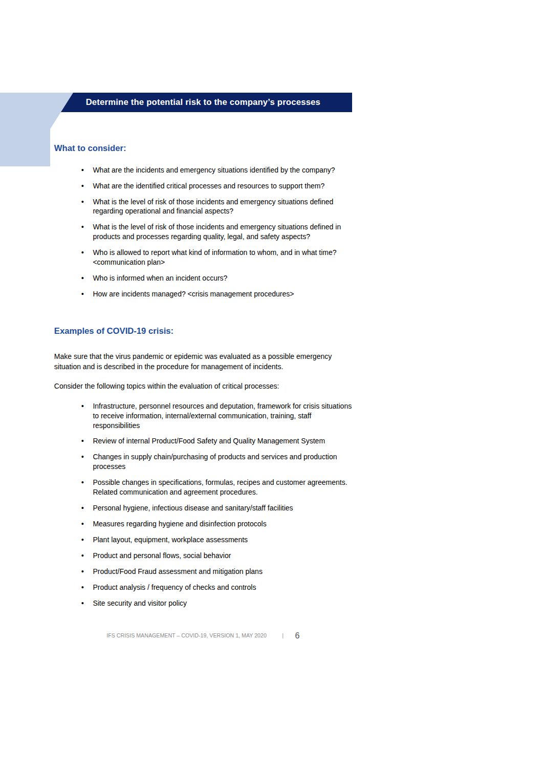Determine the potential risk to the company’s processes
What to consider:
What are the incidents and emergency situations identified by the company?
What are the identified critical processes and resources to support them?
What is the level of risk of those incidents and emergency situations defined regarding operational and financial aspects?
What is the level of risk of those incidents and emergency situations defined in products and processes regarding quality, legal, and safety aspects?
Who is allowed to report what kind of information to whom, and in what time? <communication plan>
Who is informed when an incident occurs?
How are incidents managed? <crisis management procedures>
Examples of COVID-19 crisis:
Make sure that the virus pandemic or epidemic was evaluated as a possible emergency situation and is described in the procedure for management of incidents.
Consider the following topics within the evaluation of critical processes:
Infrastructure, personnel resources and deputation, framework for crisis situations to receive information, internal/external communication, training, staff responsibilities
Review of internal Product/Food Safety and Quality Management System
Changes in supply chain/purchasing of products and services and production processes
Possible changes in specifications, formulas, recipes and customer agreements. Related communication and agreement procedures.
Personal hygiene, infectious disease and sanitary/staff facilities
Measures regarding hygiene and disinfection protocols
Plant layout, equipment, workplace assessments
Product and personal flows, social behavior
Product/Food Fraud assessment and mitigation plans
Product analysis / frequency of checks and controls
Site security and visitor policy
IFS CRISIS MANAGEMENT – COVID-19, VERSION 1, MAY 2020|6